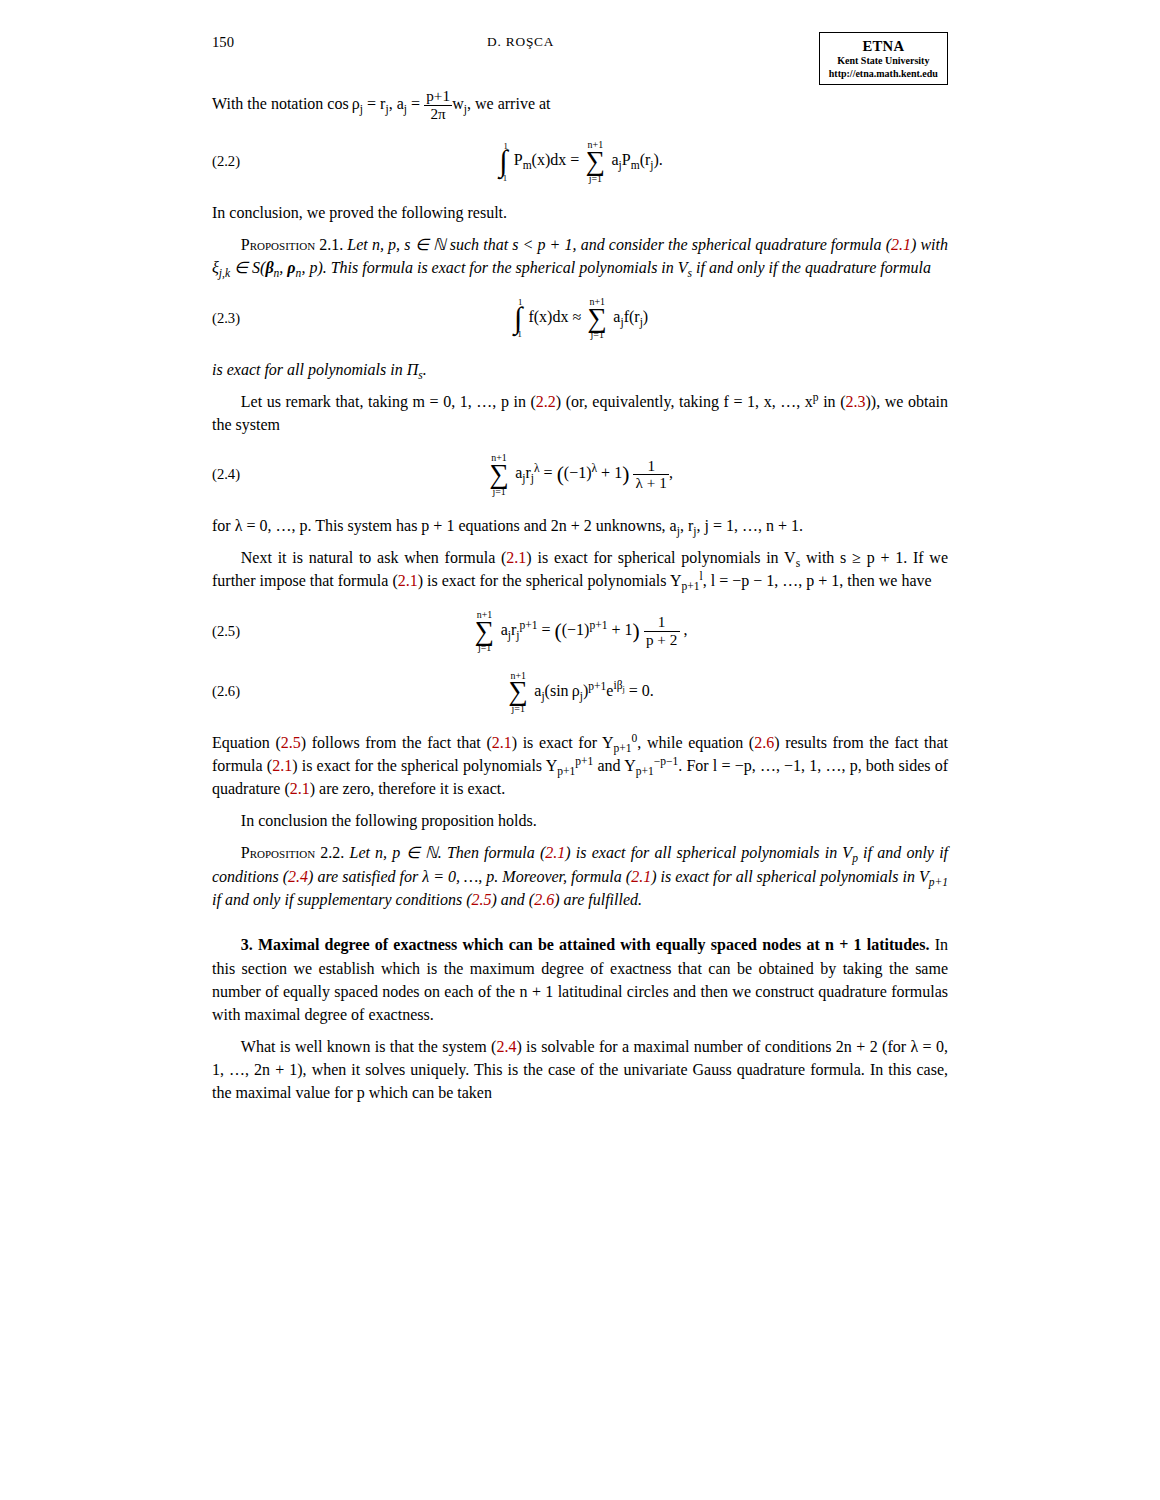ETNA
Kent State University
http://etna.math.kent.edu
150
D. ROŞCA
With the notation cos ρj = rj, aj = p+12πwj, we arrive at
(2.2) 1∫−1 Pm(x)dx = n+1∑j=1 ajPm(rj).
In conclusion, we proved the following result.
Proposition 2.1. Let n, p, s ∈ ℕ such that s < p + 1, and consider the spherical quadrature formula (2.1) with ξj,k ∈ S(βn, ρn, p). This formula is exact for the spherical polynomials in Vs if and only if the quadrature formula
(2.3) 1∫−1 f(x)dx ≈ n+1∑j=1 ajf(rj)
is exact for all polynomials in Πs.
Let us remark that, taking m = 0, 1, …, p in (2.2) (or, equivalently, taking f = 1, x, …, xp in (2.3)), we obtain the system
(2.4) n+1∑j=1 ajrjλ = ((−1)λ + 1) 1 λ + 1,
for λ = 0, …, p. This system has p + 1 equations and 2n + 2 unknowns, aj, rj, j = 1, …, n + 1.
Next it is natural to ask when formula (2.1) is exact for spherical polynomials in Vs with s ≥ p + 1. If we further impose that formula (2.1) is exact for the spherical polynomials Yp+1l, l = −p − 1, …, p + 1, then we have
(2.5) n+1∑j=1 ajrjp+1 = ((−1)p+1 + 1) 1 p + 2 ,
(2.6) n+1∑j=1 aj(sin ρj)p+1eiβj = 0.
Equation (2.5) follows from the fact that (2.1) is exact for Yp+10, while equation (2.6) results from the fact that formula (2.1) is exact for the spherical polynomials Yp+1p+1 and Yp+1−p−1. For l = −p, …, −1, 1, …, p, both sides of quadrature (2.1) are zero, therefore it is exact.
In conclusion the following proposition holds.
Proposition 2.2. Let n, p ∈ ℕ. Then formula (2.1) is exact for all spherical polynomials in Vp if and only if conditions (2.4) are satisfied for λ = 0, …, p. Moreover, formula (2.1) is exact for all spherical polynomials in Vp+1 if and only if supplementary conditions (2.5) and (2.6) are fulfilled.
3. Maximal degree of exactness which can be attained with equally spaced nodes at n + 1 latitudes. In this section we establish which is the maximum degree of exactness that can be obtained by taking the same number of equally spaced nodes on each of the n + 1 latitudinal circles and then we construct quadrature formulas with maximal degree of exactness.
What is well known is that the system (2.4) is solvable for a maximal number of conditions 2n + 2 (for λ = 0, 1, …, 2n + 1), when it solves uniquely. This is the case of the univariate Gauss quadrature formula. In this case, the maximal value for p which can be taken